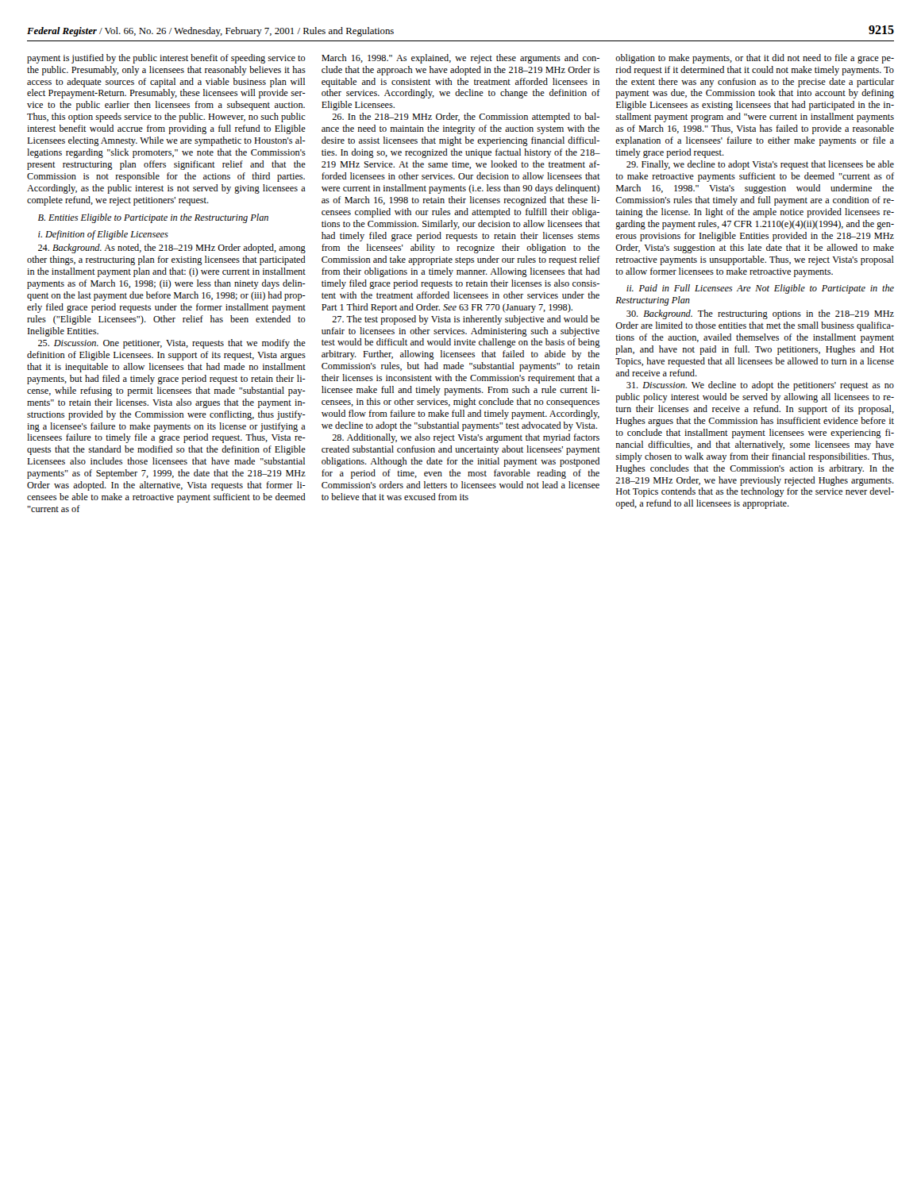Federal Register / Vol. 66, No. 26 / Wednesday, February 7, 2001 / Rules and Regulations
9215
payment is justified by the public interest benefit of speeding service to the public. Presumably, only a licensees that reasonably believes it has access to adequate sources of capital and a viable business plan will elect Prepayment-Return. Presumably, these licensees will provide service to the public earlier then licensees from a subsequent auction. Thus, this option speeds service to the public. However, no such public interest benefit would accrue from providing a full refund to Eligible Licensees electing Amnesty. While we are sympathetic to Houston's allegations regarding "slick promoters," we note that the Commission's present restructuring plan offers significant relief and that the Commission is not responsible for the actions of third parties. Accordingly, as the public interest is not served by giving licensees a complete refund, we reject petitioners' request.
B. Entities Eligible to Participate in the Restructuring Plan
i. Definition of Eligible Licensees
24. Background. As noted, the 218–219 MHz Order adopted, among other things, a restructuring plan for existing licensees that participated in the installment payment plan and that: (i) were current in installment payments as of March 16, 1998; (ii) were less than ninety days delinquent on the last payment due before March 16, 1998; or (iii) had properly filed grace period requests under the former installment payment rules ("Eligible Licensees"). Other relief has been extended to Ineligible Entities.
25. Discussion. One petitioner, Vista, requests that we modify the definition of Eligible Licensees. In support of its request, Vista argues that it is inequitable to allow licensees that had made no installment payments, but had filed a timely grace period request to retain their license, while refusing to permit licensees that made "substantial payments" to retain their licenses. Vista also argues that the payment instructions provided by the Commission were conflicting, thus justifying a licensee's failure to make payments on its license or justifying a licensees failure to timely file a grace period request. Thus, Vista requests that the standard be modified so that the definition of Eligible Licensees also includes those licensees that have made "substantial payments" as of September 7, 1999, the date that the 218–219 MHz Order was adopted. In the alternative, Vista requests that former licensees be able to make a retroactive payment sufficient to be deemed "current as of
March 16, 1998." As explained, we reject these arguments and conclude that the approach we have adopted in the 218–219 MHz Order is equitable and is consistent with the treatment afforded licensees in other services. Accordingly, we decline to change the definition of Eligible Licensees.
26. In the 218–219 MHz Order, the Commission attempted to balance the need to maintain the integrity of the auction system with the desire to assist licensees that might be experiencing financial difficulties. In doing so, we recognized the unique factual history of the 218–219 MHz Service. At the same time, we looked to the treatment afforded licensees in other services. Our decision to allow licensees that were current in installment payments (i.e. less than 90 days delinquent) as of March 16, 1998 to retain their licenses recognized that these licensees complied with our rules and attempted to fulfill their obligations to the Commission. Similarly, our decision to allow licensees that had timely filed grace period requests to retain their licenses stems from the licensees' ability to recognize their obligation to the Commission and take appropriate steps under our rules to request relief from their obligations in a timely manner. Allowing licensees that had timely filed grace period requests to retain their licenses is also consistent with the treatment afforded licensees in other services under the Part 1 Third Report and Order. See 63 FR 770 (January 7, 1998).
27. The test proposed by Vista is inherently subjective and would be unfair to licensees in other services. Administering such a subjective test would be difficult and would invite challenge on the basis of being arbitrary. Further, allowing licensees that failed to abide by the Commission's rules, but had made "substantial payments" to retain their licenses is inconsistent with the Commission's requirement that a licensee make full and timely payments. From such a rule current licensees, in this or other services, might conclude that no consequences would flow from failure to make full and timely payment. Accordingly, we decline to adopt the "substantial payments" test advocated by Vista.
28. Additionally, we also reject Vista's argument that myriad factors created substantial confusion and uncertainty about licensees' payment obligations. Although the date for the initial payment was postponed for a period of time, even the most favorable reading of the Commission's orders and letters to licensees would not lead a licensee to believe that it was excused from its
obligation to make payments, or that it did not need to file a grace period request if it determined that it could not make timely payments. To the extent there was any confusion as to the precise date a particular payment was due, the Commission took that into account by defining Eligible Licensees as existing licensees that had participated in the installment payment program and "were current in installment payments as of March 16, 1998." Thus, Vista has failed to provide a reasonable explanation of a licensees' failure to either make payments or file a timely grace period request.
29. Finally, we decline to adopt Vista's request that licensees be able to make retroactive payments sufficient to be deemed "current as of March 16, 1998." Vista's suggestion would undermine the Commission's rules that timely and full payment are a condition of retaining the license. In light of the ample notice provided licensees regarding the payment rules, 47 CFR 1.2110(e)(4)(ii)(1994), and the generous provisions for Ineligible Entities provided in the 218–219 MHz Order, Vista's suggestion at this late date that it be allowed to make retroactive payments is unsupportable. Thus, we reject Vista's proposal to allow former licensees to make retroactive payments.
ii. Paid in Full Licensees Are Not Eligible to Participate in the Restructuring Plan
30. Background. The restructuring options in the 218–219 MHz Order are limited to those entities that met the small business qualifications of the auction, availed themselves of the installment payment plan, and have not paid in full. Two petitioners, Hughes and Hot Topics, have requested that all licensees be allowed to turn in a license and receive a refund.
31. Discussion. We decline to adopt the petitioners' request as no public policy interest would be served by allowing all licensees to return their licenses and receive a refund. In support of its proposal, Hughes argues that the Commission has insufficient evidence before it to conclude that installment payment licensees were experiencing financial difficulties, and that alternatively, some licensees may have simply chosen to walk away from their financial responsibilities. Thus, Hughes concludes that the Commission's action is arbitrary. In the 218–219 MHz Order, we have previously rejected Hughes arguments. Hot Topics contends that as the technology for the service never developed, a refund to all licensees is appropriate.